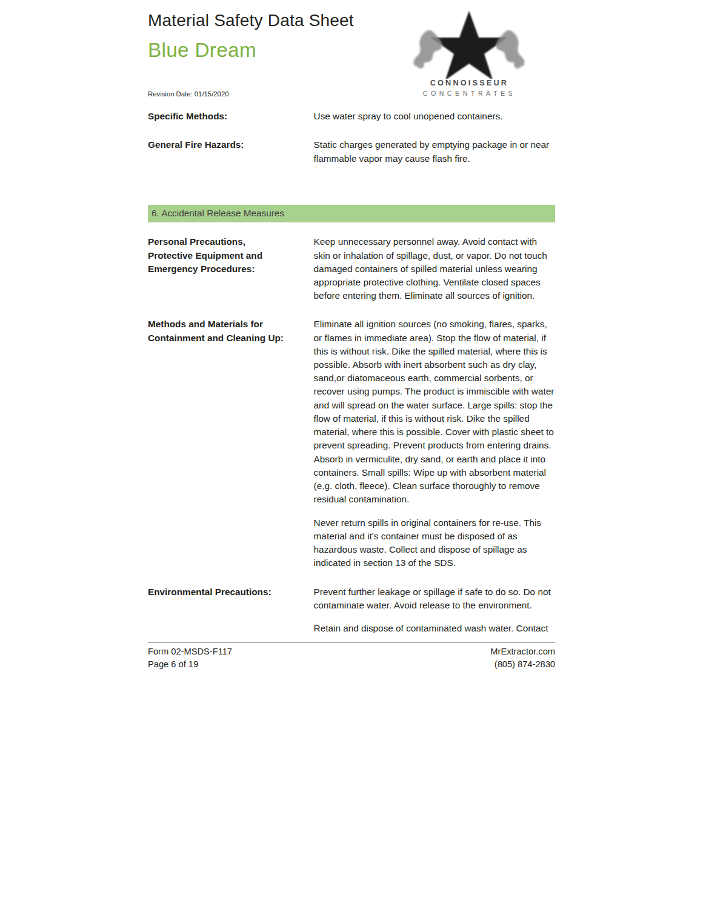Material Safety Data Sheet
Blue Dream
Revision Date: 01/15/2020
CONNOISSEUR
CONCENTRATES
| Specific Methods: | Use water spray to cool unopened containers. |
| General Fire Hazards: | Static charges generated by emptying package in or near flammable vapor may cause flash fire. |
6. Accidental Release Measures
| Personal Precautions, Protective Equipment and Emergency Procedures: | Keep unnecessary personnel away. Avoid contact with skin or inhalation of spillage, dust, or vapor. Do not touch damaged containers of spilled material unless wearing appropriate protective clothing. Ventilate closed spaces before entering them. Eliminate all sources of ignition. |
| Methods and Materials for Containment and Cleaning Up: | Eliminate all ignition sources (no smoking, flares, sparks, or flames in immediate area). Stop the flow of material, if this is without risk. Dike the spilled material, where this is possible. Absorb with inert absorbent such as dry clay, sand,or diatomaceous earth, commercial sorbents, or recover using pumps. The product is immiscible with water and will spread on the water surface. Large spills: stop the flow of material, if this is without risk. Dike the spilled material, where this is possible. Cover with plastic sheet to prevent spreading. Prevent products from entering drains. Absorb in vermiculite, dry sand, or earth and place it into containers. Small spills: Wipe up with absorbent material (e.g. cloth, fleece). Clean surface thoroughly to remove residual contamination. Never return spills in original containers for re-use. This material and it's container must be disposed of as hazardous waste. Collect and dispose of spillage as indicated in section 13 of the SDS. |
| Environmental Precautions: | Prevent further leakage or spillage if safe to do so. Do not contaminate water. Avoid release to the environment. Retain and dispose of contaminated wash water. Contact |
| Form 02-MSDS-F117 | MrExtractor.com |
| Page 6 of 19 | (805) 874-2830 |